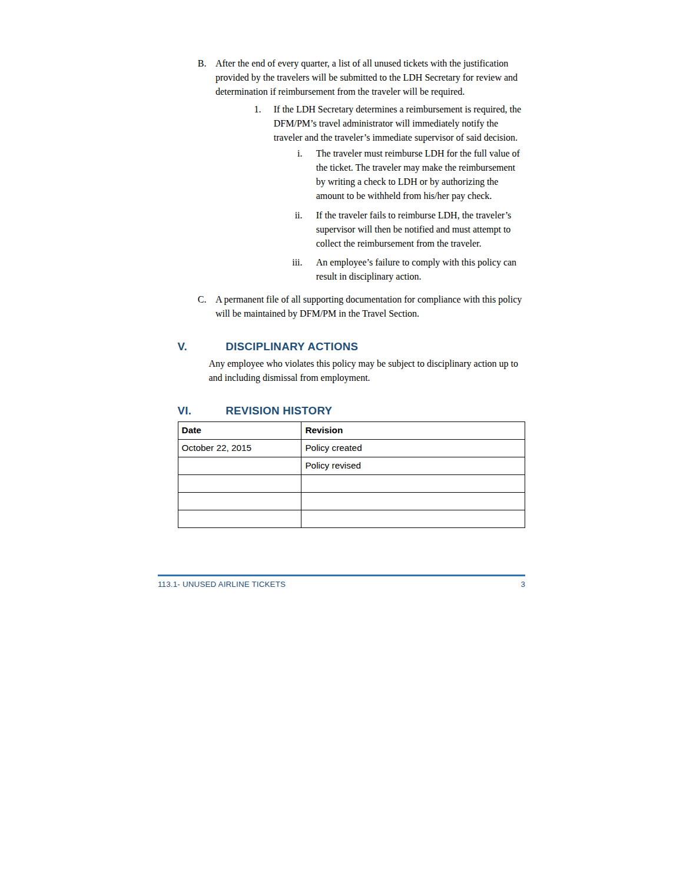After the end of every quarter, a list of all unused tickets with the justification provided by the travelers will be submitted to the LDH Secretary for review and determination if reimbursement from the traveler will be required.
If the LDH Secretary determines a reimbursement is required, the DFM/PM’s travel administrator will immediately notify the traveler and the traveler’s immediate supervisor of said decision.
The traveler must reimburse LDH for the full value of the ticket. The traveler may make the reimbursement by writing a check to LDH or by authorizing the amount to be withheld from his/her pay check.
If the traveler fails to reimburse LDH, the traveler’s supervisor will then be notified and must attempt to collect the reimbursement from the traveler.
An employee’s failure to comply with this policy can result in disciplinary action.
A permanent file of all supporting documentation for compliance with this policy will be maintained by DFM/PM in the Travel Section.
V. DISCIPLINARY ACTIONS
Any employee who violates this policy may be subject to disciplinary action up to and including dismissal from employment.
VI. REVISION HISTORY
| Date | Revision |
| --- | --- |
| October 22, 2015 | Policy created |
| | Policy revised |
113.1- UNUSED AIRLINE TICKETS 3